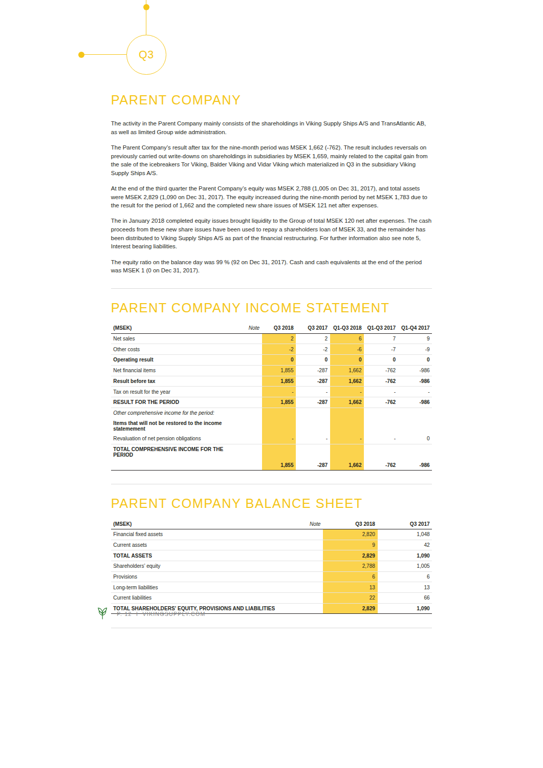Q3
Parent Company
The activity in the Parent Company mainly consists of the shareholdings in Viking Supply Ships A/S and TransAtlantic AB, as well as limited Group wide administration.
The Parent Company’s result after tax for the nine-month period was MSEK 1,662 (-762). The result includes reversals on previously carried out write-downs on shareholdings in subsidiaries by MSEK 1,659, mainly related to the capital gain from the sale of the icebreakers Tor Viking, Balder Viking and Vidar Viking which materialized in Q3 in the subsidiary Viking Supply Ships A/S.
At the end of the third quarter the Parent Company’s equity was MSEK 2,788 (1,005 on Dec 31, 2017), and total assets were MSEK 2,829 (1,090 on Dec 31, 2017). The equity increased during the nine-month period by net MSEK 1,783 due to the result for the period of 1,662 and the completed new share issues of MSEK 121 net after expenses.
The in January 2018 completed equity issues brought liquidity to the Group of total MSEK 120 net after expenses. The cash proceeds from these new share issues have been used to repay a shareholders loan of MSEK 33, and the remainder has been distributed to Viking Supply Ships A/S as part of the financial restructuring. For further information also see note 5, Interest bearing liabilities.
The equity ratio on the balance day was 99 % (92 on Dec 31, 2017). Cash and cash equivalents at the end of the period was MSEK 1 (0 on Dec 31, 2017).
Parent Company Income Statement
| (MSEK) | Note | Q3 2018 | Q3 2017 | Q1-Q3 2018 | Q1-Q3 2017 | Q1-Q4 2017 |
| --- | --- | --- | --- | --- | --- | --- |
| Net sales | | 2 | 2 | 6 | 7 | 9 |
| Other costs | | -2 | -2 | -6 | -7 | -9 |
| Operating result | | 0 | 0 | 0 | 0 | 0 |
| Net financial items | | 1,855 | -287 | 1,662 | -762 | -986 |
| Result before tax | | 1,855 | -287 | 1,662 | -762 | -986 |
| Tax on result for the year | | - | - | - | - | - |
| RESULT FOR THE PERIOD | | 1,855 | -287 | 1,662 | -762 | -986 |
| Other comprehensive income for the period: | | | | | | |
| Items that will not be restored to the income statemement | | | | | | |
| Revaluation of net pension obligations | | - | - | - | - | 0 |
| TOTAL COMPREHENSIVE INCOME FOR THE PERIOD | | | | | | |
| | | 1,855 | -287 | 1,662 | -762 | -986 |
Parent Company Balance Sheet
| (MSEK) | Note | Q3 2018 | Q3 2017 |
| --- | --- | --- | --- |
| Financial fixed assets | | 2,820 | 1,048 |
| Current assets | | 9 | 42 |
| TOTAL ASSETS | | 2,829 | 1,090 |
| Shareholders’ equity | | 2,788 | 1,005 |
| Provisions | | 6 | 6 |
| Long-term liabilities | | 13 | 13 |
| Current liabilities | | 22 | 66 |
| TOTAL SHAREHOLDERS' EQUITY, PROVISIONS AND LIABILITIES | | 2,829 | 1,090 |
P. 12 I VIKINGSUPPLY.COM